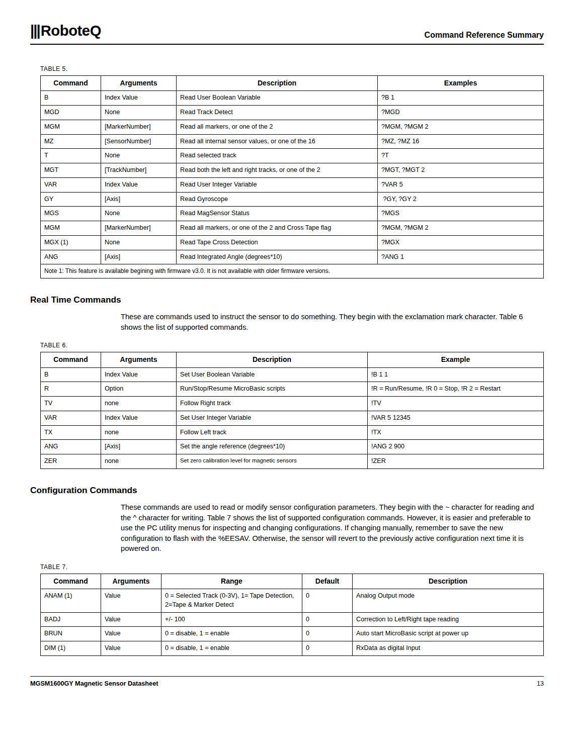|||RoboteQ
Command Reference Summary
TABLE 5.
| Command | Arguments | Description | Examples |
| --- | --- | --- | --- |
| B | Index Value | Read User Boolean Variable | ?B 1 |
| MGD | None | Read Track Detect | ?MGD |
| MGM | [MarkerNumber] | Read all markers, or one of the 2 | ?MGM, ?MGM 2 |
| MZ | [SensorNumber] | Read all internal sensor values, or one of the 16 | ?MZ, ?MZ 16 |
| T | None | Read selected track | ?T |
| MGT | [TrackNumber] | Read both the left and right tracks, or one of the 2 | ?MGT, ?MGT 2 |
| VAR | Index Value | Read User Integer Variable | ?VAR 5 |
| GY | [Axis] | Read Gyroscope | ?GY, ?GY 2 |
| MGS | None | Read MagSensor Status | ?MGS |
| MGM | [MarkerNumber] | Read all markers, or one of the 2 and Cross Tape flag | ?MGM, ?MGM 2 |
| MGX (1) | None | Read Tape Cross Detection | ?MGX |
| ANG | [Axis] | Read Integrated Angle (degrees*10) | ?ANG 1 |
| Note 1: This feature is available begining with firmware v3.0. It is not available with older firmware versions. |
Real Time Commands
These are commands used to instruct the sensor to do something. They begin with the exclamation mark character. Table 6 shows the list of supported commands.
TABLE 6.
| Command | Arguments | Description | Example |
| --- | --- | --- | --- |
| B | Index Value | Set User Boolean Variable | !B 1 1 |
| R | Option | Run/Stop/Resume MicroBasic scripts | !R = Run/Resume, !R 0 = Stop, !R 2 = Restart |
| TV | none | Follow Right track | !TV |
| VAR | Index Value | Set User Integer Variable | !VAR 5 12345 |
| TX | none | Follow Left track | !TX |
| ANG | [Axis] | Set the angle reference (degrees*10) | !ANG 2 900 |
| ZER | none | Set zero calibration level for magnetic sensors | !ZER |
Configuration Commands
These commands are used to read or modify sensor configuration parameters. They begin with the ~ character for reading and the ^ character for writing. Table 7 shows the list of supported configuration commands. However, it is easier and preferable to use the PC utility menus for inspecting and changing configurations. If changing manually, remember to save the new configuration to flash with the %EESAV. Otherwise, the sensor will revert to the previously active configuration next time it is powered on.
TABLE 7.
| Command | Arguments | Range | Default | Description |
| --- | --- | --- | --- | --- |
| ANAM (1) | Value | 0 = Selected Track (0-3V), 1= Tape Detection, 2=Tape & Marker Detect | 0 | Analog Output mode |
| BADJ | Value | +/- 100 | 0 | Correction to Left/Right tape reading |
| BRUN | Value | 0 = disable, 1 = enable | 0 | Auto start MicroBasic script at power up |
| DIM (1) | Value | 0 = disable, 1 = enable | 0 | RxData as digital Input |
MGSM1600GY Magnetic Sensor Datasheet
13